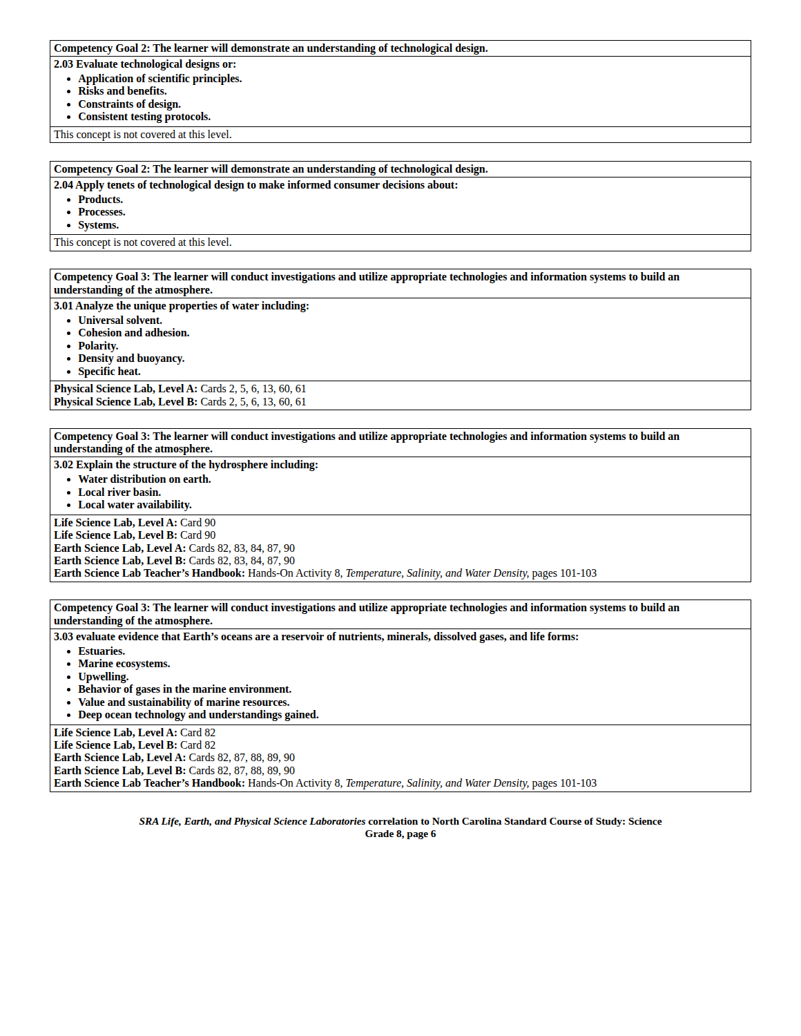| Competency Goal 2: The learner will demonstrate an understanding of technological design. |
| 2.03 Evaluate technological designs or: Application of scientific principles. Risks and benefits. Constraints of design. Consistent testing protocols. |
| This concept is not covered at this level. |
| Competency Goal 2: The learner will demonstrate an understanding of technological design. |
| 2.04 Apply tenets of technological design to make informed consumer decisions about: Products. Processes. Systems. |
| This concept is not covered at this level. |
| Competency Goal 3: The learner will conduct investigations and utilize appropriate technologies and information systems to build an understanding of the atmosphere. |
| 3.01 Analyze the unique properties of water including: Universal solvent. Cohesion and adhesion. Polarity. Density and buoyancy. Specific heat. |
| Physical Science Lab, Level A: Cards 2, 5, 6, 13, 60, 61 Physical Science Lab, Level B: Cards 2, 5, 6, 13, 60, 61 |
| Competency Goal 3: The learner will conduct investigations and utilize appropriate technologies and information systems to build an understanding of the atmosphere. |
| 3.02 Explain the structure of the hydrosphere including: Water distribution on earth. Local river basin. Local water availability. |
| Life Science Lab, Level A: Card 90 Life Science Lab, Level B: Card 90 Earth Science Lab, Level A: Cards 82, 83, 84, 87, 90 Earth Science Lab, Level B: Cards 82, 83, 84, 87, 90 Earth Science Lab Teacher’s Handbook: Hands-On Activity 8, Temperature, Salinity, and Water Density, pages 101-103 |
| Competency Goal 3: The learner will conduct investigations and utilize appropriate technologies and information systems to build an understanding of the atmosphere. |
| 3.03 evaluate evidence that Earth’s oceans are a reservoir of nutrients, minerals, dissolved gases, and life forms: Estuaries. Marine ecosystems. Upwelling. Behavior of gases in the marine environment. Value and sustainability of marine resources. Deep ocean technology and understandings gained. |
| Life Science Lab, Level A: Card 82 Life Science Lab, Level B: Card 82 Earth Science Lab, Level A: Cards 82, 87, 88, 89, 90 Earth Science Lab, Level B: Cards 82, 87, 88, 89, 90 Earth Science Lab Teacher’s Handbook: Hands-On Activity 8, Temperature, Salinity, and Water Density, pages 101-103 |
SRA Life, Earth, and Physical Science Laboratories correlation to North Carolina Standard Course of Study: Science
Grade 8, page 6